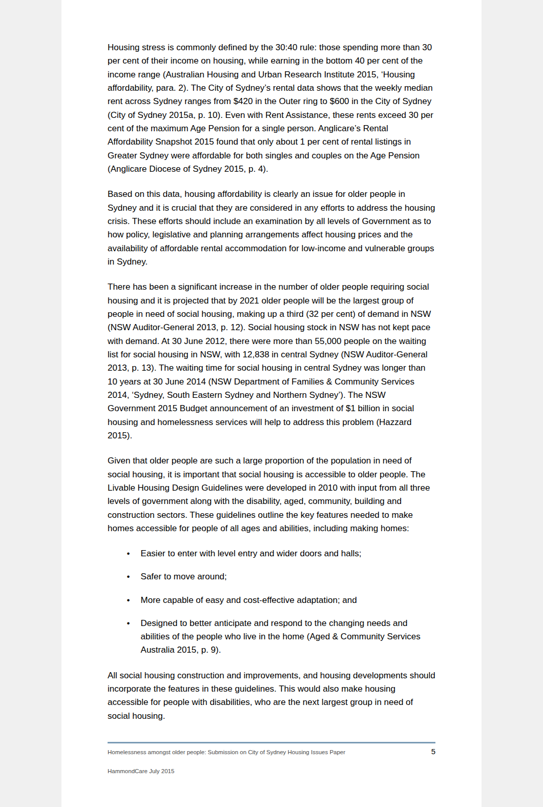Housing stress is commonly defined by the 30:40 rule: those spending more than 30 per cent of their income on housing, while earning in the bottom 40 per cent of the income range (Australian Housing and Urban Research Institute 2015, ‘Housing affordability, para. 2). The City of Sydney’s rental data shows that the weekly median rent across Sydney ranges from $420 in the Outer ring to $600 in the City of Sydney (City of Sydney 2015a, p. 10). Even with Rent Assistance, these rents exceed 30 per cent of the maximum Age Pension for a single person. Anglicare’s Rental Affordability Snapshot 2015 found that only about 1 per cent of rental listings in Greater Sydney were affordable for both singles and couples on the Age Pension (Anglicare Diocese of Sydney 2015, p. 4).
Based on this data, housing affordability is clearly an issue for older people in Sydney and it is crucial that they are considered in any efforts to address the housing crisis. These efforts should include an examination by all levels of Government as to how policy, legislative and planning arrangements affect housing prices and the availability of affordable rental accommodation for low-income and vulnerable groups in Sydney.
There has been a significant increase in the number of older people requiring social housing and it is projected that by 2021 older people will be the largest group of people in need of social housing, making up a third (32 per cent) of demand in NSW (NSW Auditor-General 2013, p. 12). Social housing stock in NSW has not kept pace with demand. At 30 June 2012, there were more than 55,000 people on the waiting list for social housing in NSW, with 12,838 in central Sydney (NSW Auditor-General 2013, p. 13). The waiting time for social housing in central Sydney was longer than 10 years at 30 June 2014 (NSW Department of Families & Community Services 2014, ‘Sydney, South Eastern Sydney and Northern Sydney’). The NSW Government 2015 Budget announcement of an investment of $1 billion in social housing and homelessness services will help to address this problem (Hazzard 2015).
Given that older people are such a large proportion of the population in need of social housing, it is important that social housing is accessible to older people. The Livable Housing Design Guidelines were developed in 2010 with input from all three levels of government along with the disability, aged, community, building and construction sectors. These guidelines outline the key features needed to make homes accessible for people of all ages and abilities, including making homes:
Easier to enter with level entry and wider doors and halls;
Safer to move around;
More capable of easy and cost-effective adaptation; and
Designed to better anticipate and respond to the changing needs and abilities of the people who live in the home (Aged & Community Services Australia 2015, p. 9).
All social housing construction and improvements, and housing developments should incorporate the features in these guidelines. This would also make housing accessible for people with disabilities, who are the next largest group in need of social housing.
Homelessness amongst older people: Submission on City of Sydney Housing Issues Paper 5
HammondCare July 2015